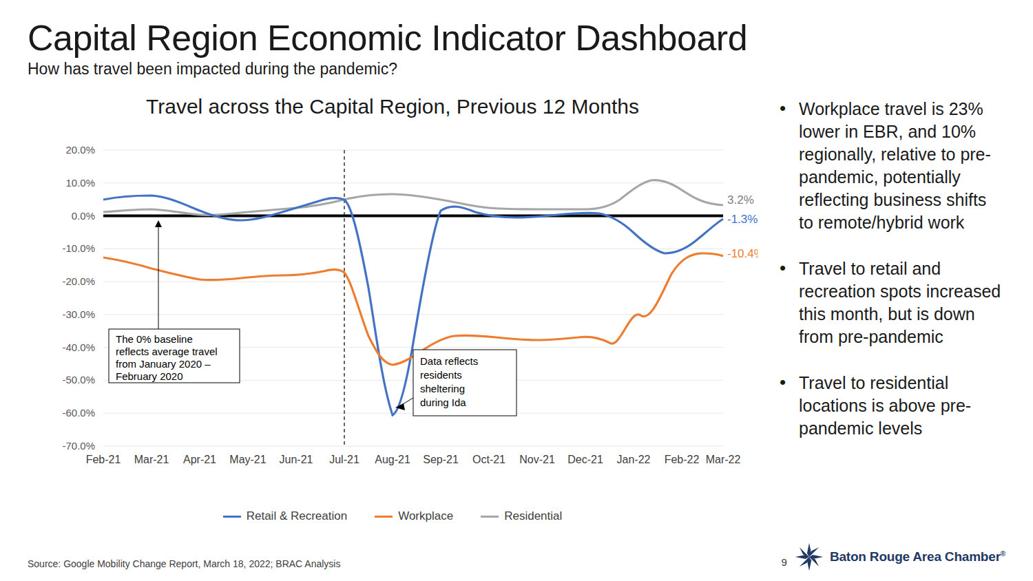Capital Region Economic Indicator Dashboard
How has travel been impacted during the pandemic?
Travel across the Capital Region, Previous 12 Months
20.0% 10.0% 0.0% -10.0% -20.0% -30.0% -40.0% -50.0% -60.0% -70.0% Feb-21 Mar-21 Apr-21 May-21 Jun-21 Jul-21 Aug-21 Sep-21 Oct-21 Nov-21 Dec-21 Jan-22 Feb-22 Mar-22 The 0% baseline reflects average travel from January 2020 – February 2020 Data reflects residents sheltering during Ida 3.2% -1.3% -10.4%
Retail & Recreation
Workplace
Residential
Workplace travel is 23% lower in EBR, and 10% regionally, relative to pre-pandemic, potentially reflecting business shifts to remote/hybrid work
Travel to retail and recreation spots increased this month, but is down from pre-pandemic
Travel to residential locations is above pre-pandemic levels
Source: Google Mobility Change Report, March 18, 2022; BRAC Analysis
9
Baton Rouge Area Chamber®